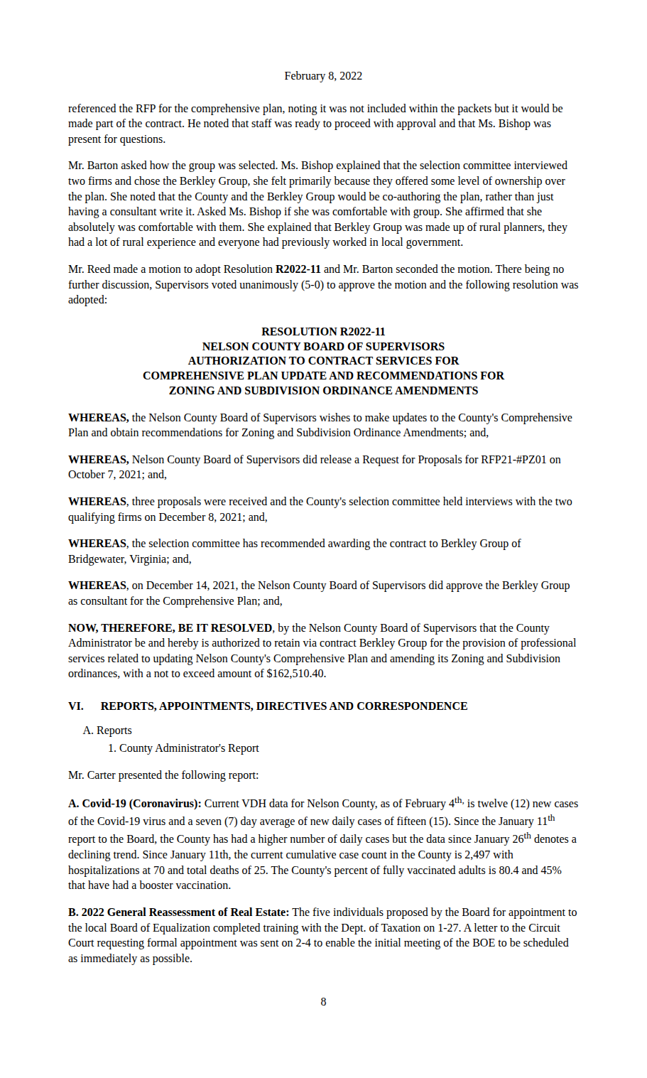February 8, 2022
referenced the RFP for the comprehensive plan, noting it was not included within the packets but it would be made part of the contract. He noted that staff was ready to proceed with approval and that Ms. Bishop was present for questions.
Mr. Barton asked how the group was selected. Ms. Bishop explained that the selection committee interviewed two firms and chose the Berkley Group, she felt primarily because they offered some level of ownership over the plan. She noted that the County and the Berkley Group would be co-authoring the plan, rather than just having a consultant write it. Asked Ms. Bishop if she was comfortable with group. She affirmed that she absolutely was comfortable with them. She explained that Berkley Group was made up of rural planners, they had a lot of rural experience and everyone had previously worked in local government.
Mr. Reed made a motion to adopt Resolution R2022-11 and Mr. Barton seconded the motion. There being no further discussion, Supervisors voted unanimously (5-0) to approve the motion and the following resolution was adopted:
RESOLUTION R2022-11 NELSON COUNTY BOARD OF SUPERVISORS AUTHORIZATION TO CONTRACT SERVICES FOR COMPREHENSIVE PLAN UPDATE AND RECOMMENDATIONS FOR ZONING AND SUBDIVISION ORDINANCE AMENDMENTS
WHEREAS, the Nelson County Board of Supervisors wishes to make updates to the County's Comprehensive Plan and obtain recommendations for Zoning and Subdivision Ordinance Amendments; and,
WHEREAS, Nelson County Board of Supervisors did release a Request for Proposals for RFP21-#PZ01 on October 7, 2021; and,
WHEREAS, three proposals were received and the County's selection committee held interviews with the two qualifying firms on December 8, 2021; and,
WHEREAS, the selection committee has recommended awarding the contract to Berkley Group of Bridgewater, Virginia; and,
WHEREAS, on December 14, 2021, the Nelson County Board of Supervisors did approve the Berkley Group as consultant for the Comprehensive Plan; and,
NOW, THEREFORE, BE IT RESOLVED, by the Nelson County Board of Supervisors that the County Administrator be and hereby is authorized to retain via contract Berkley Group for the provision of professional services related to updating Nelson County's Comprehensive Plan and amending its Zoning and Subdivision ordinances, with a not to exceed amount of $162,510.40.
VI. REPORTS, APPOINTMENTS, DIRECTIVES AND CORRESPONDENCE
Reports
County Administrator's Report
Mr. Carter presented the following report:
A. Covid-19 (Coronavirus): Current VDH data for Nelson County, as of February 4th, is twelve (12) new cases of the Covid-19 virus and a seven (7) day average of new daily cases of fifteen (15). Since the January 11th report to the Board, the County has had a higher number of daily cases but the data since January 26th denotes a declining trend. Since January 11th, the current cumulative case count in the County is 2,497 with hospitalizations at 70 and total deaths of 25. The County's percent of fully vaccinated adults is 80.4 and 45% that have had a booster vaccination.
B. 2022 General Reassessment of Real Estate: The five individuals proposed by the Board for appointment to the local Board of Equalization completed training with the Dept. of Taxation on 1-27. A letter to the Circuit Court requesting formal appointment was sent on 2-4 to enable the initial meeting of the BOE to be scheduled as immediately as possible.
8